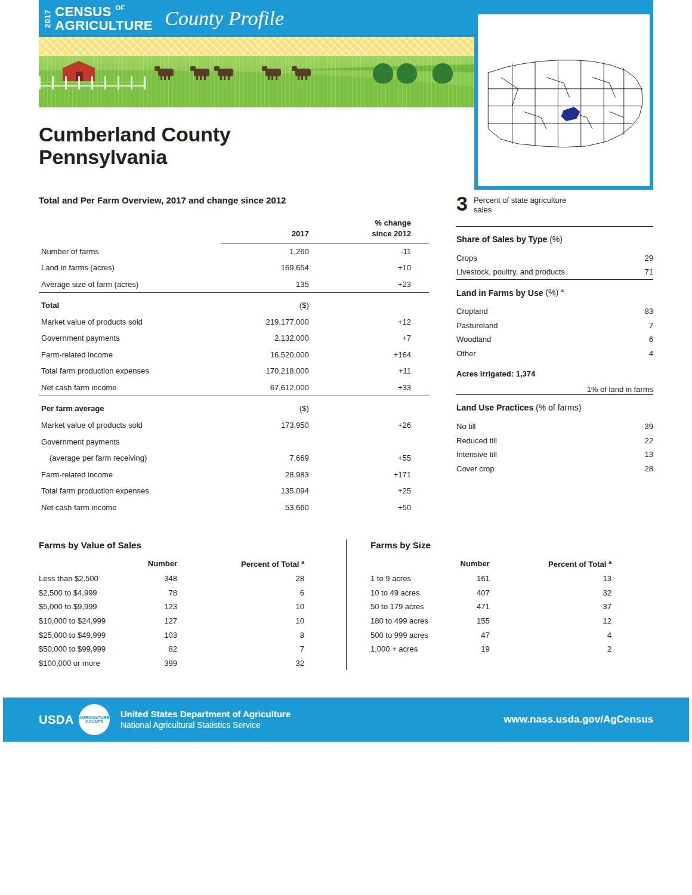2017
Census of
Agriculture
County Profile
Cumberland County
Pennsylvania
Total and Per Farm Overview, 2017 and change since 2012
| | 2017 | % change since 2012 |
| --- | --- | --- |
| Number of farms | 1,260 | -11 |
| Land in farms (acres) | 169,654 | +10 |
| Average size of farm (acres) | 135 | +23 |
| Total | ($) | |
| Market value of products sold | 219,177,000 | +12 |
| Government payments | 2,132,000 | +7 |
| Farm-related income | 16,520,000 | +164 |
| Total farm production expenses | 170,218,000 | +11 |
| Net cash farm income | 67,612,000 | +33 |
| Per farm average | ($) | |
| Market value of products sold | 173,950 | +26 |
| Government payments | | |
| (average per farm receiving) | 7,669 | +55 |
| Farm-related income | 28,983 | +171 |
| Total farm production expenses | 135,094 | +25 |
| Net cash farm income | 53,660 | +50 |
3
Percent of state agriculture
sales
Share of Sales by Type (%)
| Crops | 29 |
| Livestock, poultry, and products | 71 |
Land in Farms by Use (%) a
| Cropland | 83 |
| Pastureland | 7 |
| Woodland | 6 |
| Other | 4 |
Acres irrigated: 1,374
1% of land in farms
Land Use Practices (% of farms)
| No till | 39 |
| Reduced till | 22 |
| Intensive till | 13 |
| Cover crop | 28 |
Farms by Value of Sales
| | Number | Percent of Total a |
| --- | --- | --- |
| Less than $2,500 | 348 | 28 |
| $2,500 to $4,999 | 78 | 6 |
| $5,000 to $9,999 | 123 | 10 |
| $10,000 to $24,999 | 127 | 10 |
| $25,000 to $49,999 | 103 | 8 |
| $50,000 to $99,999 | 82 | 7 |
| $100,000 or more | 399 | 32 |
Farms by Size
| | Number | Percent of Total a |
| --- | --- | --- |
| 1 to 9 acres | 161 | 13 |
| 10 to 49 acres | 407 | 32 |
| 50 to 179 acres | 471 | 37 |
| 180 to 499 acres | 155 | 12 |
| 500 to 999 acres | 47 | 4 |
| 1,000 + acres | 19 | 2 |
USDA
AGRICULTURE
COUNTS
United States Department of Agriculture
National Agricultural Statistics Service
www.nass.usda.gov/AgCensus